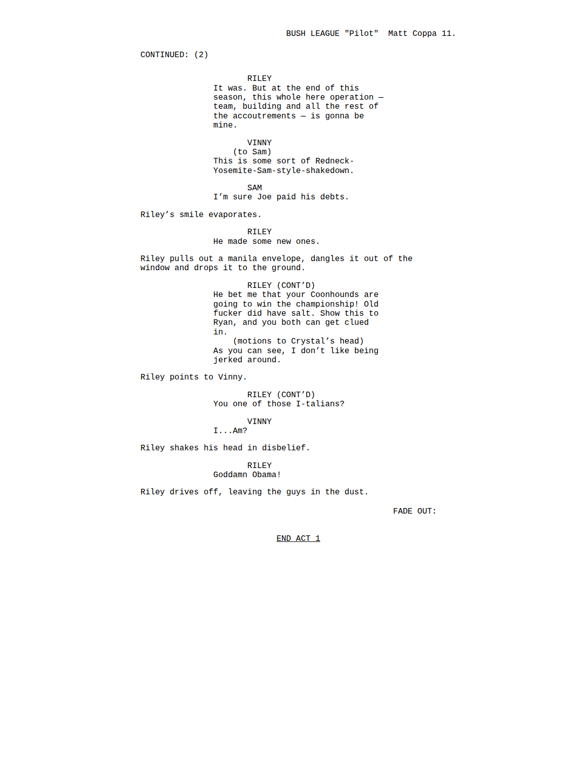BUSH LEAGUE "Pilot" Matt Coppa 11.
CONTINUED: (2)
RILEY
It was. But at the end of this season, this whole here operation — team, building and all the rest of the accoutrements — is gonna be mine.
VINNY
(to Sam)
This is some sort of Redneck-Yosemite-Sam-style-shakedown.
SAM
I’m sure Joe paid his debts.
Riley’s smile evaporates.
RILEY
He made some new ones.
Riley pulls out a manila envelope, dangles it out of the window and drops it to the ground.
RILEY (CONT’D)
He bet me that your Coonhounds are going to win the championship! Old fucker did have salt. Show this to Ryan, and you both can get clued in.
(motions to Crystal’s head)
As you can see, I don’t like being jerked around.
Riley points to Vinny.
RILEY (CONT’D)
You one of those I-talians?
VINNY
I...Am?
Riley shakes his head in disbelief.
RILEY
Goddamn Obama!
Riley drives off, leaving the guys in the dust.
FADE OUT:
END ACT 1